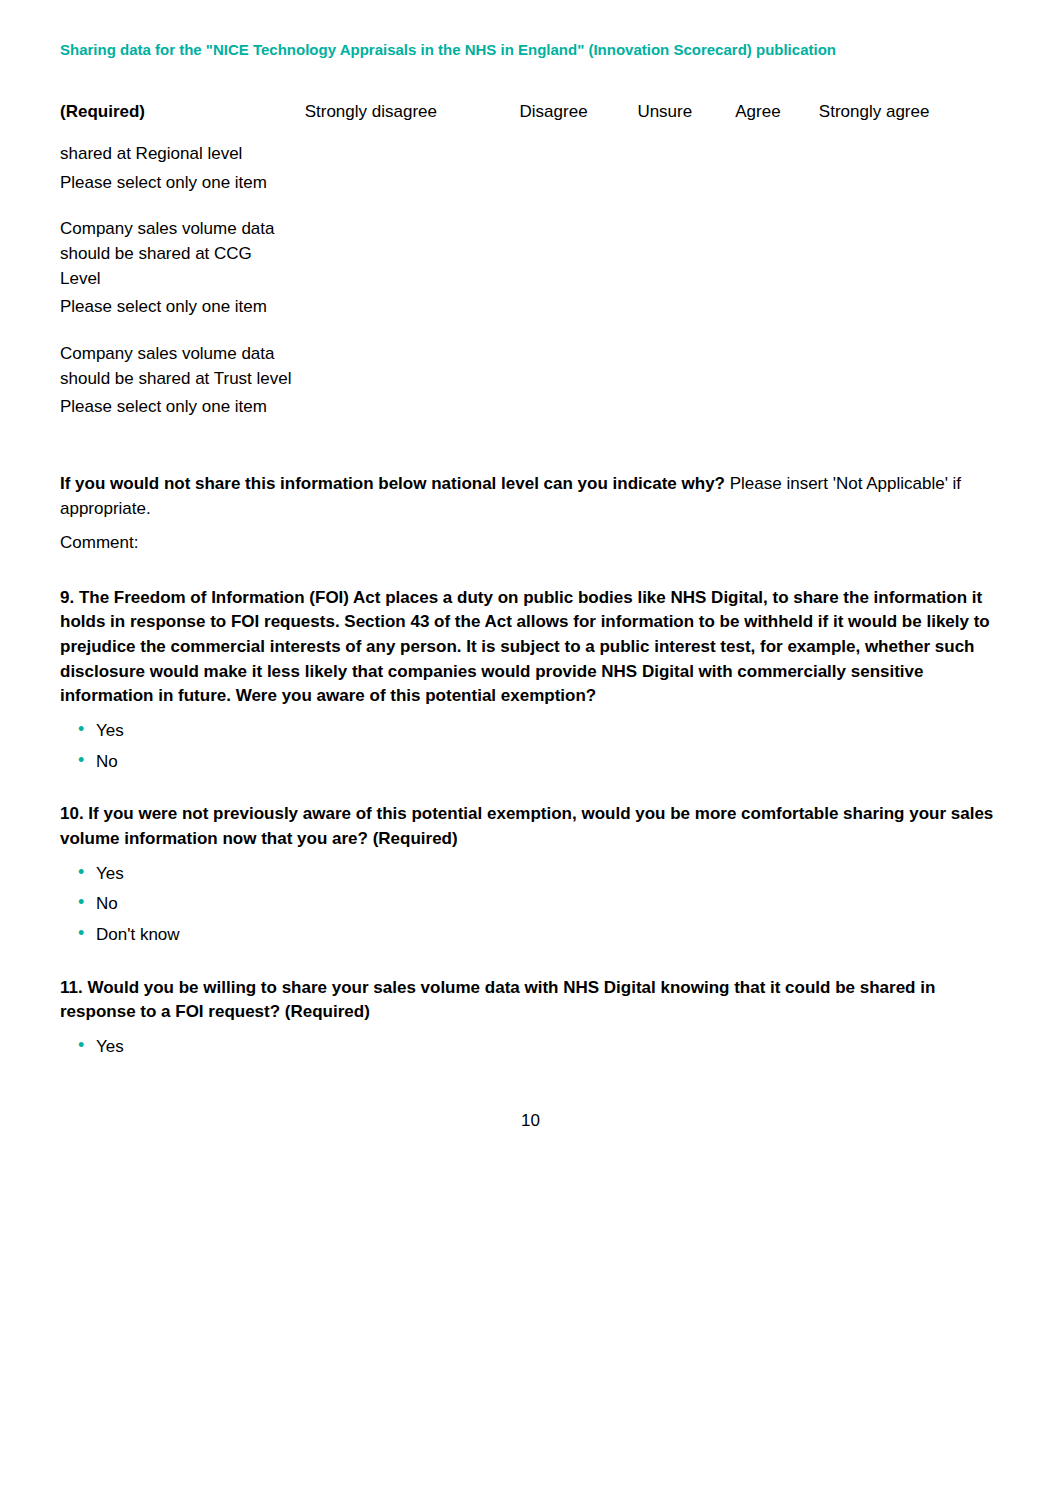Sharing data for the "NICE Technology Appraisals in the NHS in England" (Innovation Scorecard) publication
| (Required) | Strongly disagree | Disagree | Unsure | Agree | Strongly agree |
| --- | --- | --- | --- | --- | --- |
| shared at Regional level Please select only one item | | | | | |
| Company sales volume data should be shared at CCG Level Please select only one item | | | | | |
| Company sales volume data should be shared at Trust level Please select only one item | | | | | |
If you would not share this information below national level can you indicate why? Please insert 'Not Applicable' if appropriate.
Comment:
9. The Freedom of Information (FOI) Act places a duty on public bodies like NHS Digital, to share the information it holds in response to FOI requests. Section 43 of the Act allows for information to be withheld if it would be likely to prejudice the commercial interests of any person. It is subject to a public interest test, for example, whether such disclosure would make it less likely that companies would provide NHS Digital with commercially sensitive information in future. Were you aware of this potential exemption?
Yes
No
10. If you were not previously aware of this potential exemption, would you be more comfortable sharing your sales volume information now that you are? (Required)
Yes
No
Don't know
11. Would you be willing to share your sales volume data with NHS Digital knowing that it could be shared in response to a FOI request? (Required)
Yes
10